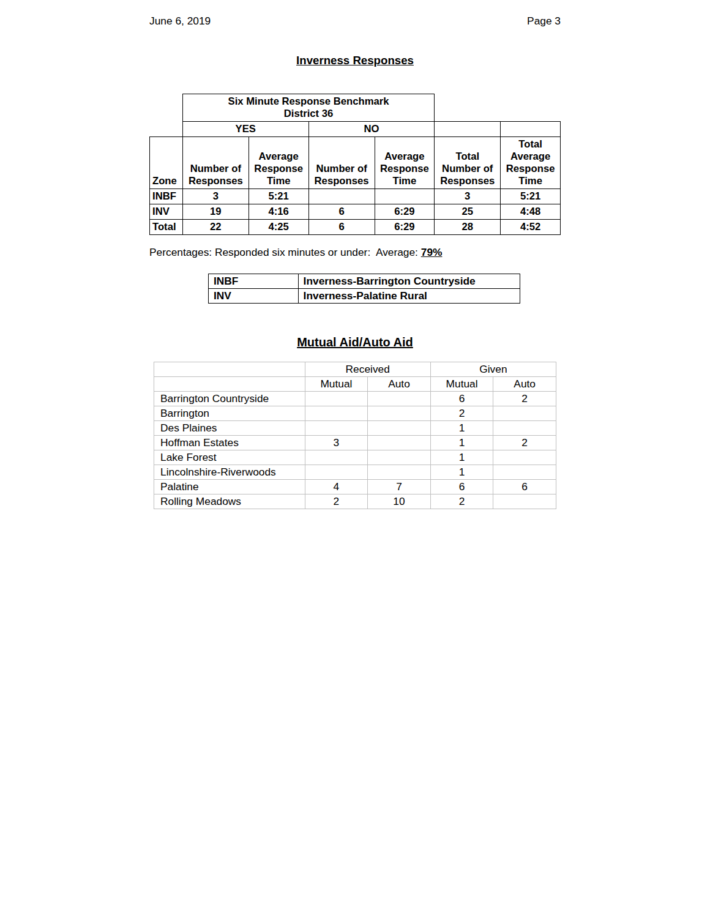June 6, 2019 Page 3
Inverness Responses
| | Six Minute Response Benchmark District 36 | | |
| | YES | NO | | |
| Zone | Number of Responses | Average Response Time | Number of Responses | Average Response Time | Total Number of Responses | Total Average Response Time |
| INBF | 3 | 5:21 | | | 3 | 5:21 |
| INV | 19 | 4:16 | 6 | 6:29 | 25 | 4:48 |
| Total | 22 | 4:25 | 6 | 6:29 | 28 | 4:52 |
Percentages: Responded six minutes or under: Average: 79%
| INBF | Inverness-Barrington Countryside |
| INV | Inverness-Palatine Rural |
Mutual Aid/Auto Aid
| | Received | Given |
| | Mutual | Auto | Mutual | Auto |
| Barrington Countryside | | | 6 | 2 |
| Barrington | | | 2 | |
| Des Plaines | | | 1 | |
| Hoffman Estates | 3 | | 1 | 2 |
| Lake Forest | | | 1 | |
| Lincolnshire-Riverwoods | | | 1 | |
| Palatine | 4 | 7 | 6 | 6 |
| Rolling Meadows | 2 | 10 | 2 | |